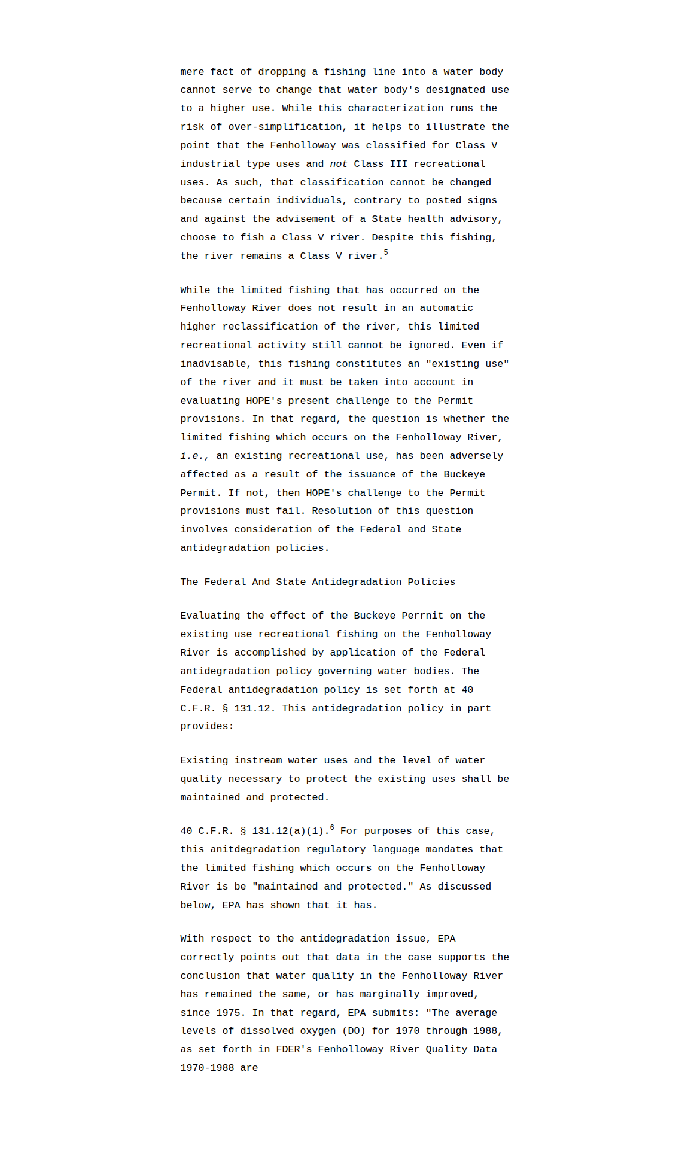mere fact of dropping a fishing line into a water body cannot serve to change that water body's designated use to a higher use. While this characterization runs the risk of over-simplification, it helps to illustrate the point that the Fenholloway was classified for Class V industrial type uses and not Class III recreational uses. As such, that classification cannot be changed because certain individuals, contrary to posted signs and against the advisement of a State health advisory, choose to fish a Class V river. Despite this fishing, the river remains a Class V river.5
While the limited fishing that has occurred on the Fenholloway River does not result in an automatic higher reclassification of the river, this limited recreational activity still cannot be ignored. Even if inadvisable, this fishing constitutes an "existing use" of the river and it must be taken into account in evaluating HOPE's present challenge to the Permit provisions. In that regard, the question is whether the limited fishing which occurs on the Fenholloway River, i.e., an existing recreational use, has been adversely affected as a result of the issuance of the Buckeye Permit. If not, then HOPE's challenge to the Permit provisions must fail. Resolution of this question involves consideration of the Federal and State antidegradation policies.
The Federal And State Antidegradation Policies
Evaluating the effect of the Buckeye Perrnit on the existing use recreational fishing on the Fenholloway River is accomplished by application of the Federal antidegradation policy governing water bodies. The Federal antidegradation policy is set forth at 40 C.F.R. § 131.12. This antidegradation policy in part provides:
Existing instream water uses and the level of water quality necessary to protect the existing uses shall be maintained and protected.
40 C.F.R. § 131.12(a)(1).6 For purposes of this case, this anitdegradation regulatory language mandates that the limited fishing which occurs on the Fenholloway River is be "maintained and protected." As discussed below, EPA has shown that it has.
With respect to the antidegradation issue, EPA correctly points out that data in the case supports the conclusion that water quality in the Fenholloway River has remained the same, or has marginally improved, since 1975. In that regard, EPA submits: "The average levels of dissolved oxygen (DO) for 1970 through 1988, as set forth in FDER's Fenholloway River Quality Data 1970-1988 are